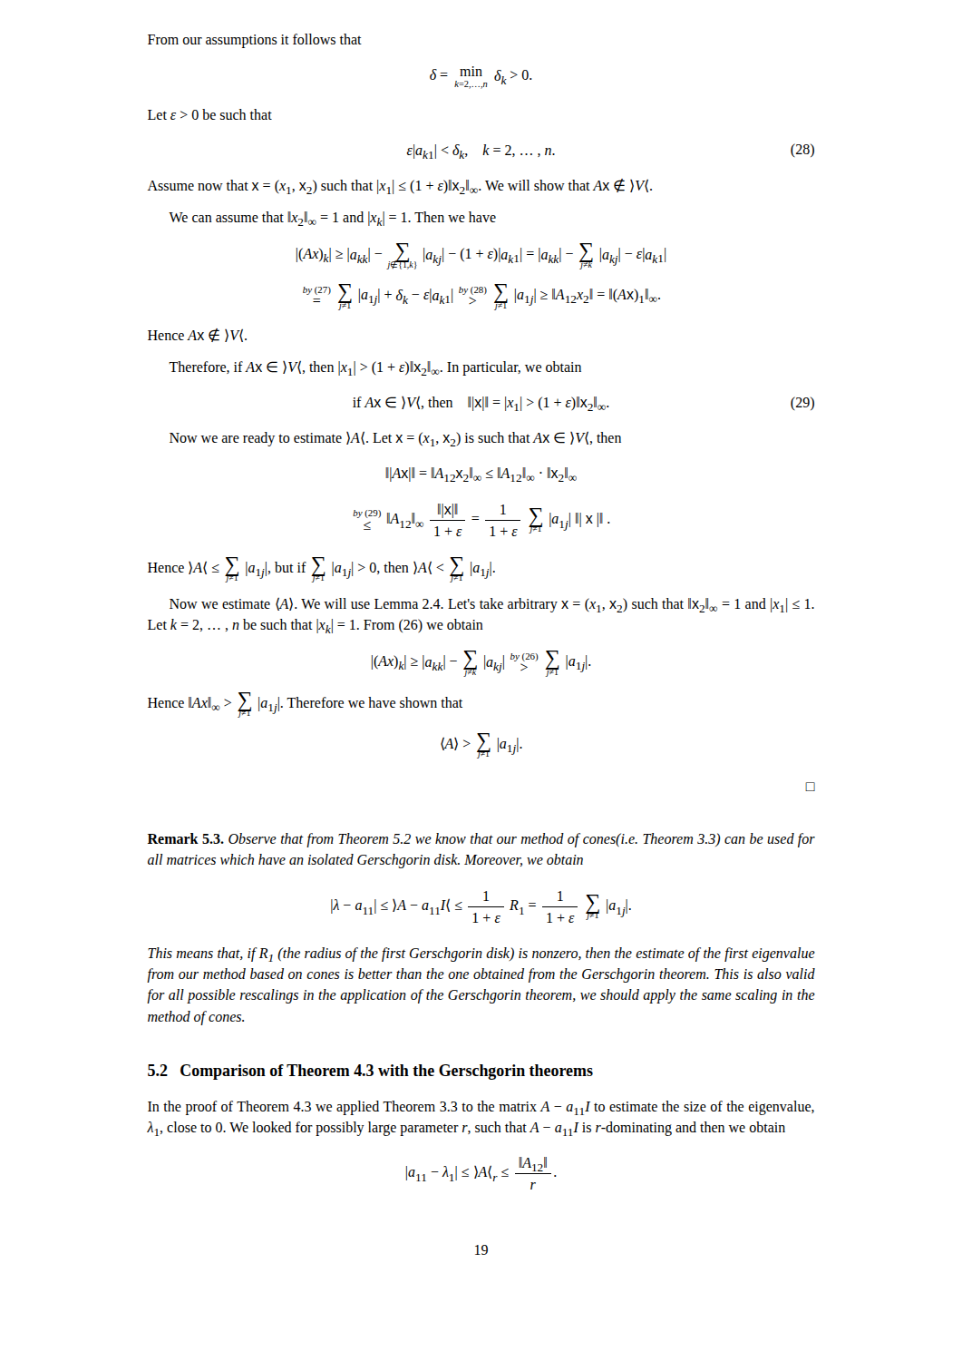From our assumptions it follows that
δ = min k=2,…,n δk > 0.
Let ε > 0 be such that
ε|ak1| < δk, k = 2, … , n. (28)
Assume now that x = (x1, x2) such that |x1| ≤ (1 + ε)‖x2‖∞. We will show that Ax ∉ ⟩V⟨.
We can assume that ‖x2‖∞ = 1 and |xk| = 1. Then we have
|(Ax)k| ≥ |akk| − ∑j∉{1,k} |akj| − (1 + ε)|ak1| = |akk| − ∑j≠k |akj| − ε|ak1|
by (27)= ∑j≠1 |a1j| + δk − ε|ak1| by (28)> ∑j≠1 |a1j| ≥ ‖A12x2‖ = ‖(Ax)1‖∞.
Hence Ax ∉ ⟩V⟨.
Therefore, if Ax ∈ ⟩V⟨, then |x1| > (1 + ε)‖x2‖∞. In particular, we obtain
if Ax ∈ ⟩V⟨, then ‖|x|‖ = |x1| > (1 + ε)‖x2‖∞. (29)
Now we are ready to estimate ⟩A⟨. Let x = (x1, x2) is such that Ax ∈ ⟩V⟨, then
‖|Ax|‖ = ‖A12x2‖∞ ≤ ‖A12‖∞ · ‖x2‖∞
by (29)≤ ‖A12‖∞ ‖|x|‖1 + ε = 11 + ε ∑j≠1 |a1j| ‖| x |‖ .
Hence ⟩A⟨ ≤ ∑j≠1 |a1j|, but if ∑j≠1 |a1j| > 0, then ⟩A⟨ < ∑j≠1 |a1j|.
Now we estimate ⟨A⟩. We will use Lemma 2.4. Let's take arbitrary x = (x1, x2) such that ‖x2‖∞ = 1 and |x1| ≤ 1. Let k = 2, … , n be such that |xk| = 1. From (26) we obtain
|(Ax)k| ≥ |akk| − ∑j≠k |akj| by (26)> ∑j≠1 |a1j|.
Hence ‖Ax‖∞ > ∑j≠1 |a1j|. Therefore we have shown that
⟨A⟩ > ∑j≠1 |a1j|.
□
Remark 5.3. Observe that from Theorem 5.2 we know that our method of cones(i.e. Theorem 3.3) can be used for all matrices which have an isolated Gerschgorin disk. Moreover, we obtain
|λ − a11| ≤ ⟩A − a11I⟨ ≤ 11 + ε R1 = 11 + ε ∑j≠1 |a1j|.
This means that, if R1 (the radius of the first Gerschgorin disk) is nonzero, then the estimate of the first eigenvalue from our method based on cones is better than the one obtained from the Gerschgorin theorem. This is also valid for all possible rescalings in the application of the Gerschgorin theorem, we should apply the same scaling in the method of cones.
5.2 Comparison of Theorem 4.3 with the Gerschgorin theorems
In the proof of Theorem 4.3 we applied Theorem 3.3 to the matrix A − a11I to estimate the size of the eigenvalue, λ1, close to 0. We looked for possibly large parameter r, such that A − a11I is r-dominating and then we obtain
|a11 − λ1| ≤ ⟩A⟨r ≤ ‖A12‖r.
19